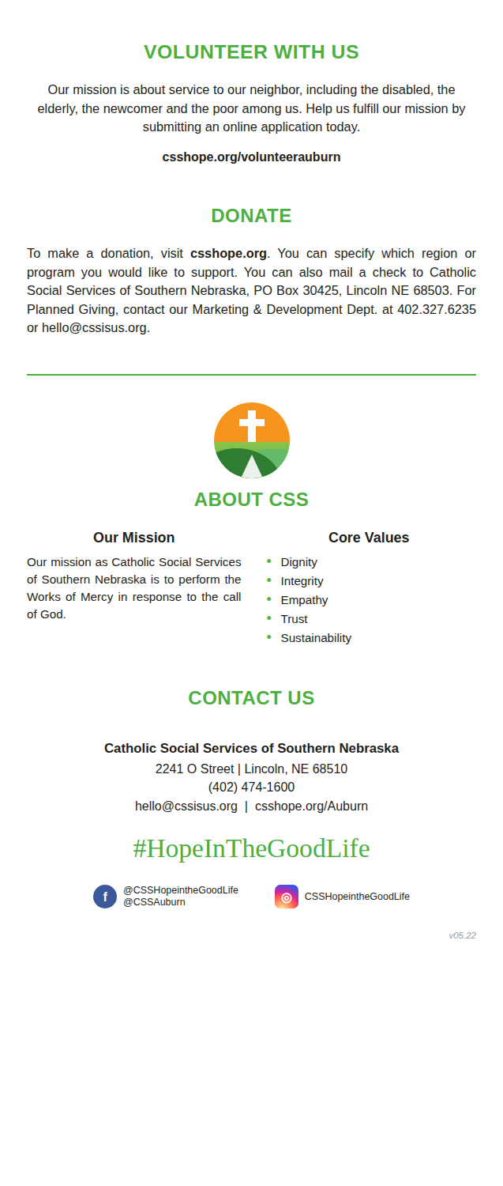VOLUNTEER WITH US
Our mission is about service to our neighbor, including the disabled, the elderly, the newcomer and the poor among us. Help us fulfill our mission by submitting an online application today.
csshope.org/volunteerauburn
DONATE
To make a donation, visit csshope.org. You can specify which region or program you would like to support. You can also mail a check to Catholic Social Services of Southern Nebraska, PO Box 30425, Lincoln NE 68503. For Planned Giving, contact our Marketing & Development Dept. at 402.327.6235 or hello@cssisus.org.
ABOUT CSS
Our Mission
Our mission as Catholic Social Services of Southern Nebraska is to perform the Works of Mercy in response to the call of God.
Core Values
Dignity
Integrity
Empathy
Trust
Sustainability
CONTACT US
Catholic Social Services of Southern Nebraska 2241 O Street | Lincoln, NE 68510
(402) 474-1600
hello@cssisus.org | csshope.org/Auburn
#HopeInTheGoodLife
f @CSSHopeintheGoodLife
@CSSAuburn
◎ CSSHopeintheGoodLife
v05.22